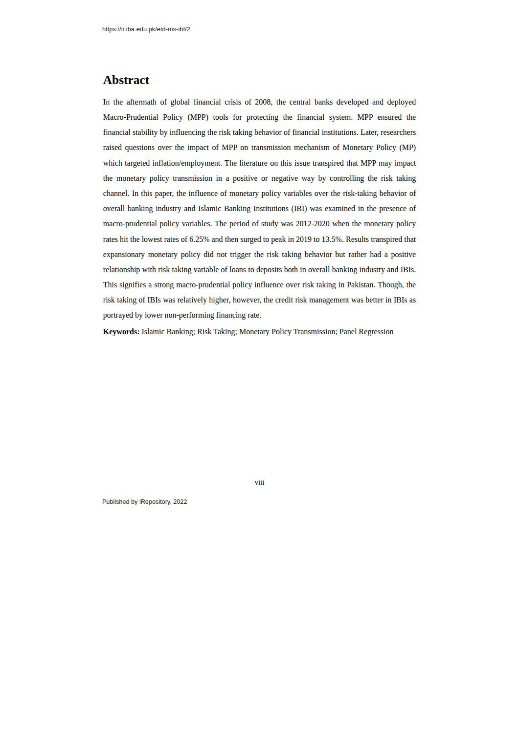https://ir.iba.edu.pk/etd-ms-ibf/2
Abstract
In the aftermath of global financial crisis of 2008, the central banks developed and deployed Macro-Prudential Policy (MPP) tools for protecting the financial system. MPP ensured the financial stability by influencing the risk taking behavior of financial institutions. Later, researchers raised questions over the impact of MPP on transmission mechanism of Monetary Policy (MP) which targeted inflation/employment. The literature on this issue transpired that MPP may impact the monetary policy transmission in a positive or negative way by controlling the risk taking channel. In this paper, the influence of monetary policy variables over the risk-taking behavior of overall banking industry and Islamic Banking Institutions (IBI) was examined in the presence of macro-prudential policy variables. The period of study was 2012-2020 when the monetary policy rates hit the lowest rates of 6.25% and then surged to peak in 2019 to 13.5%. Results transpired that expansionary monetary policy did not trigger the risk taking behavior but rather had a positive relationship with risk taking variable of loans to deposits both in overall banking industry and IBIs. This signifies a strong macro-prudential policy influence over risk taking in Pakistan. Though, the risk taking of IBIs was relatively higher, however, the credit risk management was better in IBIs as portrayed by lower non-performing financing rate.
Keywords: Islamic Banking; Risk Taking; Monetary Policy Transmission; Panel Regression
viii
Published by iRepository, 2022